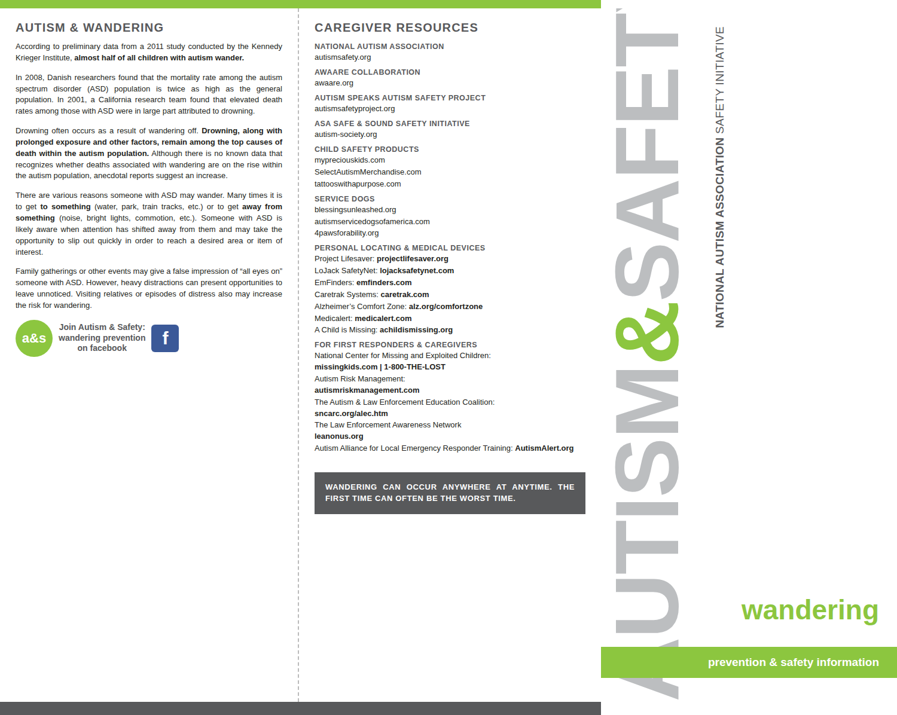Autism & Wandering
According to preliminary data from a 2011 study conducted by the Kennedy Krieger Institute, almost half of all children with autism wander.
In 2008, Danish researchers found that the mortality rate among the autism spectrum disorder (ASD) population is twice as high as the general population. In 2001, a California research team found that elevated death rates among those with ASD were in large part attributed to drowning.
Drowning often occurs as a result of wandering off. Drowning, along with prolonged exposure and other factors, remain among the top causes of death within the autism population. Although there is no known data that recognizes whether deaths associated with wandering are on the rise within the autism population, anecdotal reports suggest an increase.
There are various reasons someone with ASD may wander. Many times it is to get to something (water, park, train tracks, etc.) or to get away from something (noise, bright lights, commotion, etc.). Someone with ASD is likely aware when attention has shifted away from them and may take the opportunity to slip out quickly in order to reach a desired area or item of interest.
Family gatherings or other events may give a false impression of “all eyes on” someone with ASD. However, heavy distractions can present opportunities to leave unnoticed. Visiting relatives or episodes of distress also may increase the risk for wandering.
a&s
Join Autism & Safety:
wandering prevention
on facebook
f
Caregiver Resources
National Autism Association
autismsafety.org
AWAARE Collaboration
awaare.org
Autism Speaks Autism Safety Project
autismsafetyproject.org
ASA Safe & Sound Safety Initiative
autism-society.org
Child Safety Products
mypreciouskids.com
SelectAutismMerchandise.com
tattooswithapurpose.com
Service Dogs
blessingsunleashed.org
autismservicedogsofamerica.com
4pawsforability.org
Personal Locating & Medical Devices
Project Lifesaver: projectlifesaver.org
LoJack SafetyNet: lojacksafetynet.com
EmFinders: emfinders.com
Caretrak Systems: caretrak.com
Alzheimer’s Comfort Zone: alz.org/comfortzone
Medicalert: medicalert.com
A Child is Missing: achildismissing.org
For First Responders & Caregivers
National Center for Missing and Exploited Children:
missingkids.com | 1-800-THE-LOST
Autism Risk Management:
autismriskmanagement.com
The Autism & Law Enforcement Education Coalition:
sncarc.org/alec.htm
The Law Enforcement Awareness Network
leanonus.org
Autism Alliance for Local Emergency Responder Training: AutismAlert.org
Wandering can occur anywhere at anytime. The first time can often be the worst time.
AUTISM&SAFETY
NATIONAL AUTISM ASSOCIATION SAFETY INITIATIVE
wandering
prevention & safety information